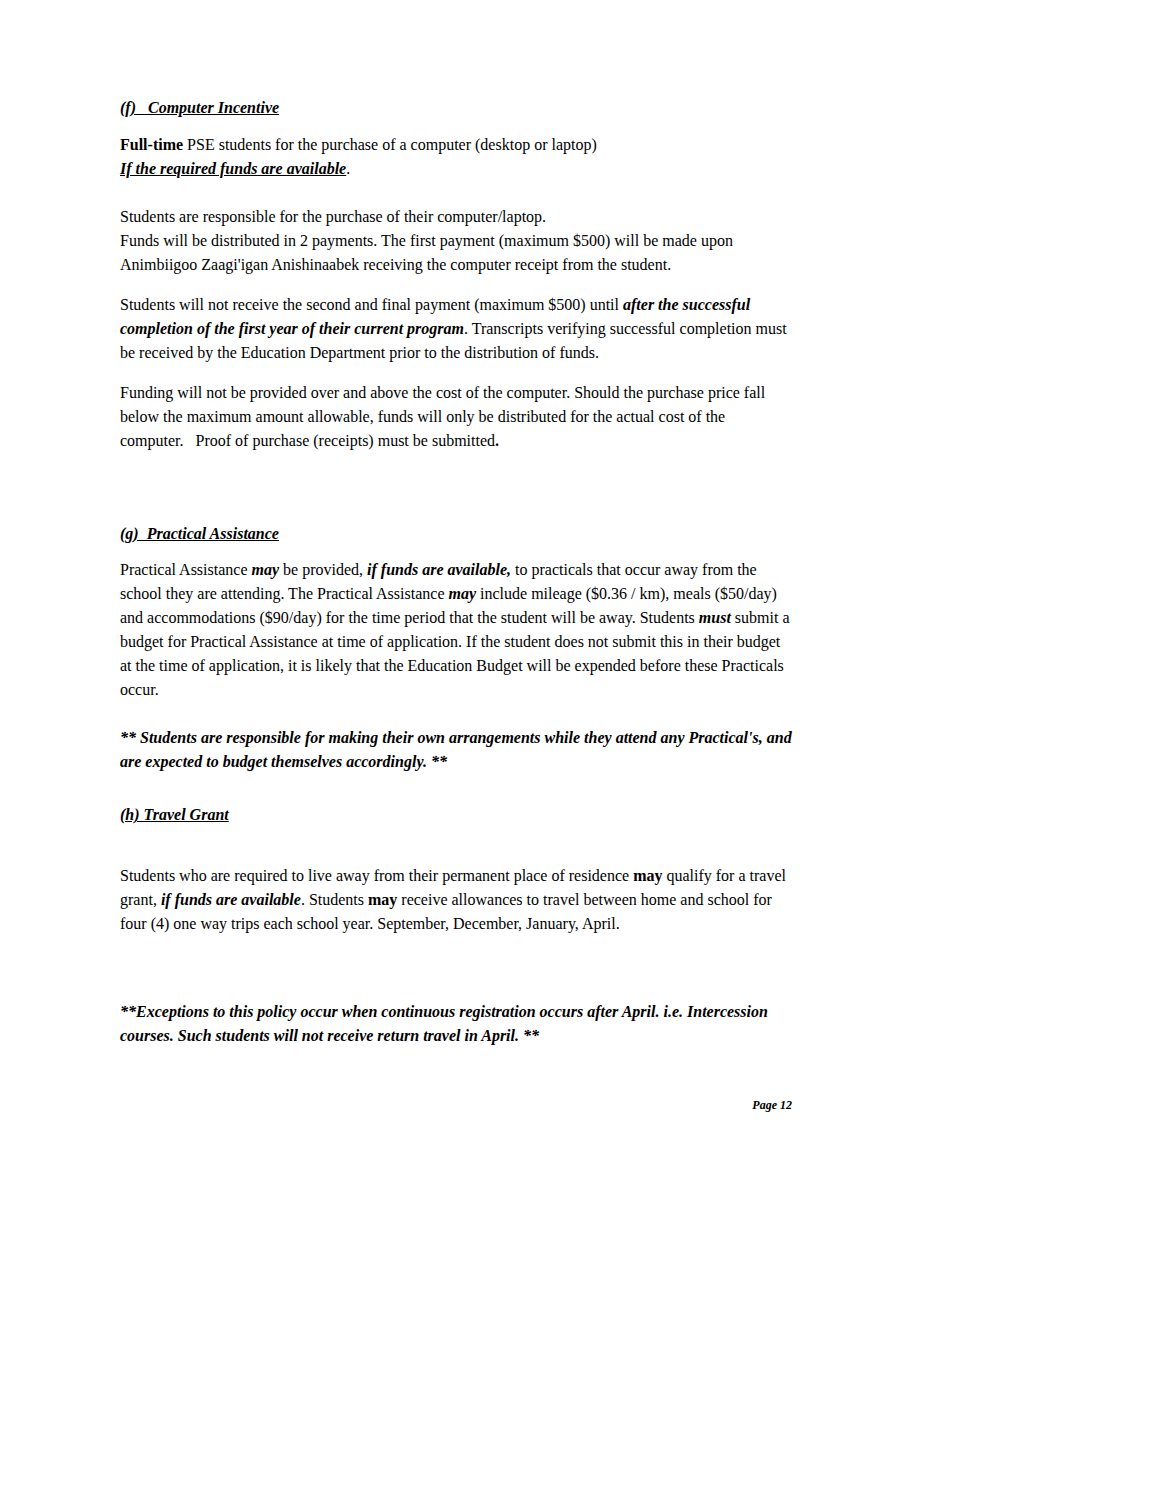(f) Computer Incentive
Full-time PSE students for the purchase of a computer (desktop or laptop)
If the required funds are available.
Students are responsible for the purchase of their computer/laptop.
Funds will be distributed in 2 payments. The first payment (maximum $500) will be made upon Animbiigoo Zaagi'igan Anishinaabek receiving the computer receipt from the student.
Students will not receive the second and final payment (maximum $500) until after the successful completion of the first year of their current program. Transcripts verifying successful completion must be received by the Education Department prior to the distribution of funds.
Funding will not be provided over and above the cost of the computer. Should the purchase price fall below the maximum amount allowable, funds will only be distributed for the actual cost of the computer. Proof of purchase (receipts) must be submitted.
(g) Practical Assistance
Practical Assistance may be provided, if funds are available, to practicals that occur away from the school they are attending. The Practical Assistance may include mileage ($0.36 / km), meals ($50/day) and accommodations ($90/day) for the time period that the student will be away. Students must submit a budget for Practical Assistance at time of application. If the student does not submit this in their budget at the time of application, it is likely that the Education Budget will be expended before these Practicals occur.
** Students are responsible for making their own arrangements while they attend any Practical's, and are expected to budget themselves accordingly. **
(h) Travel Grant
Students who are required to live away from their permanent place of residence may qualify for a travel grant, if funds are available. Students may receive allowances to travel between home and school for four (4) one way trips each school year. September, December, January, April.
**Exceptions to this policy occur when continuous registration occurs after April. i.e. Intercession courses. Such students will not receive return travel in April. **
Page 12